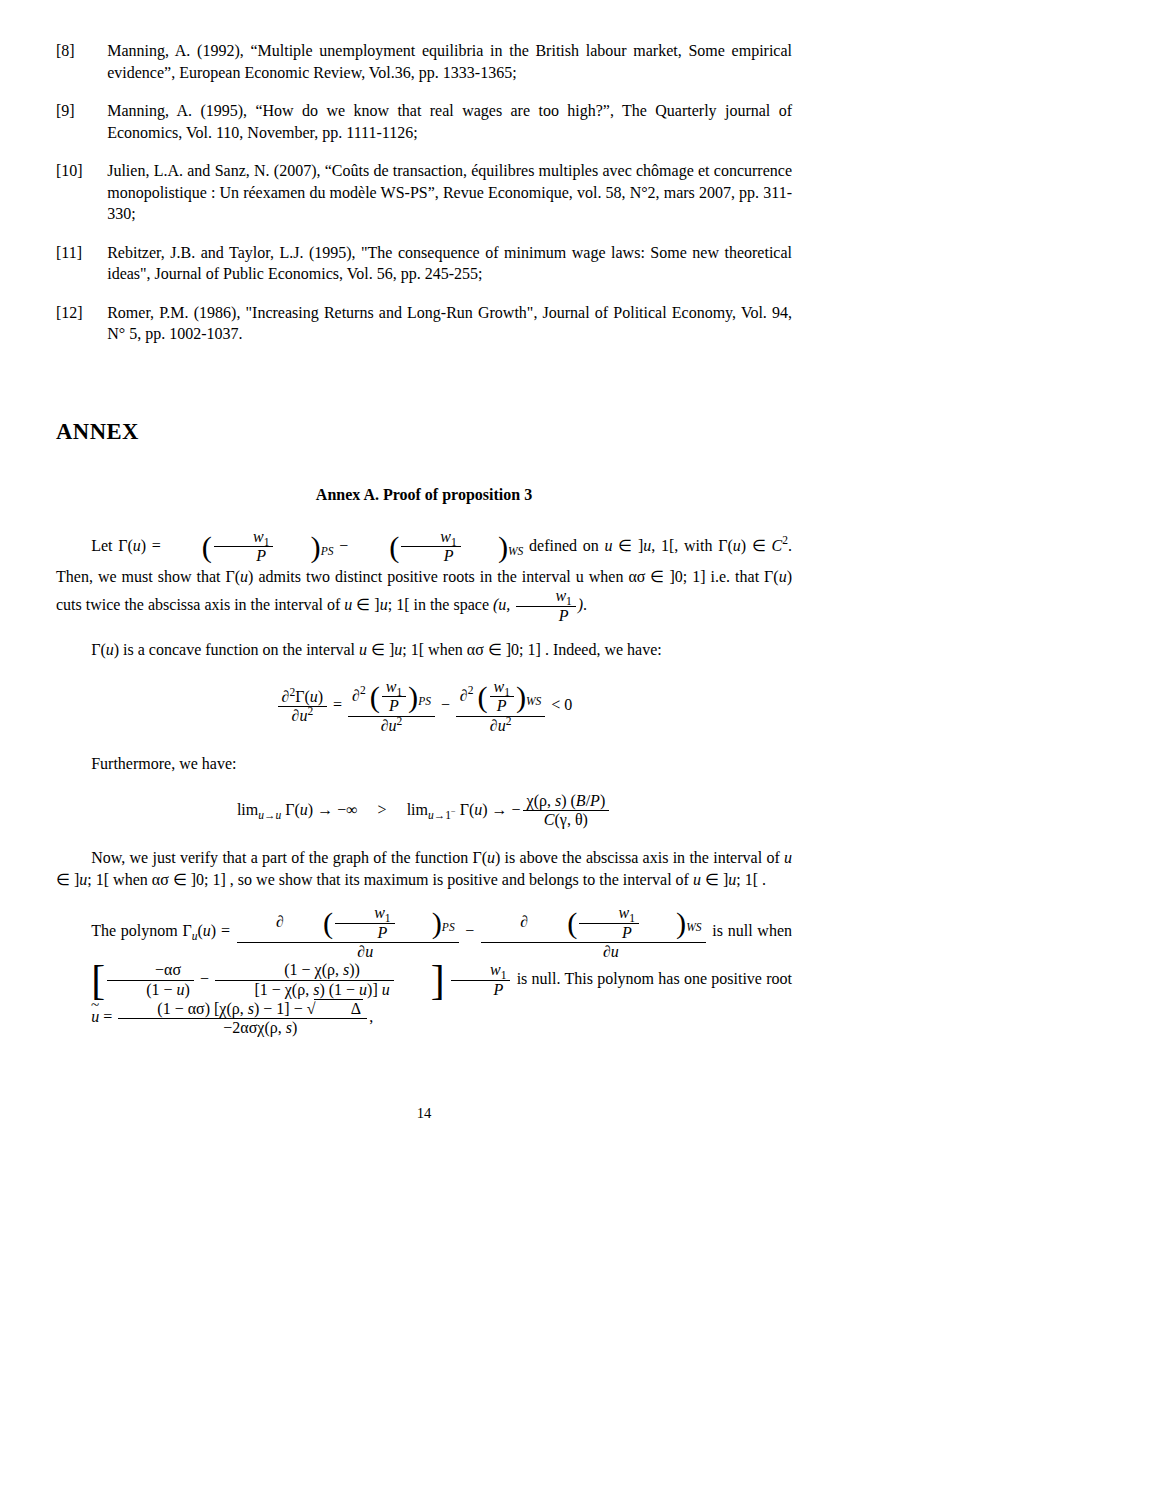[8] Manning, A. (1992), “Multiple unemployment equilibria in the British labour market, Some empirical evidence”, European Economic Review, Vol.36, pp. 1333-1365;
[9] Manning, A. (1995), “How do we know that real wages are too high?”, The Quarterly journal of Economics, Vol. 110, November, pp. 1111-1126;
[10] Julien, L.A. and Sanz, N. (2007), “Coûts de transaction, équilibres multiples avec chômage et concurrence monopolistique : Un réexamen du modèle WS-PS”, Revue Economique, vol. 58, N°2, mars 2007, pp. 311-330;
[11] Rebitzer, J.B. and Taylor, L.J. (1995), "The consequence of minimum wage laws: Some new theoretical ideas", Journal of Public Economics, Vol. 56, pp. 245-255;
[12] Romer, P.M. (1986), "Increasing Returns and Long-Run Growth", Journal of Political Economy, Vol. 94, N° 5, pp. 1002-1037.
ANNEX
Annex A. Proof of proposition 3
Let Γ(u) = (w1 P)PS − (w1 P)WS defined on u ∈ ]u, 1[, with Γ(u) ∈ C2. Then, we must show that Γ(u) admits two distinct positive roots in the interval u when ασ ∈ ]0; 1] i.e. that Γ(u) cuts twice the abscissa axis in the interval of u ∈ ]u; 1[ in the space (u, w1 P).
Γ(u) is a concave function on the interval u ∈ ]u; 1[ when ασ ∈ ]0; 1] . Indeed, we have:
∂2Γ(u)∂u2 = ∂2 (w1 P)PS∂u2 − ∂2 (w1 P)WS∂u2 < 0
Furthermore, we have:
limu→u Γ(u) → −∞ > limu→1− Γ(u) → −χ(ρ, s) (B/P) C(γ, θ)
Now, we just verify that a part of the graph of the function Γ(u) is above the abscissa axis in the interval of u ∈ ]u; 1[ when ασ ∈ ]0; 1] , so we show that its maximum is positive and belongs to the interval of u ∈ ]u; 1[ .
The polynom Γu(u) = ∂ (w1 P)PS∂u − ∂ (w1 P)WS∂u is null when [−ασ(1 − u) − (1 − χ(ρ, s))[1 − χ(ρ, s) (1 − u)] u] w1 P is null. This polynom has one positive root u = (1 − ασ) [χ(ρ, s) − 1] − √Δ−2ασχ(ρ, s),
14